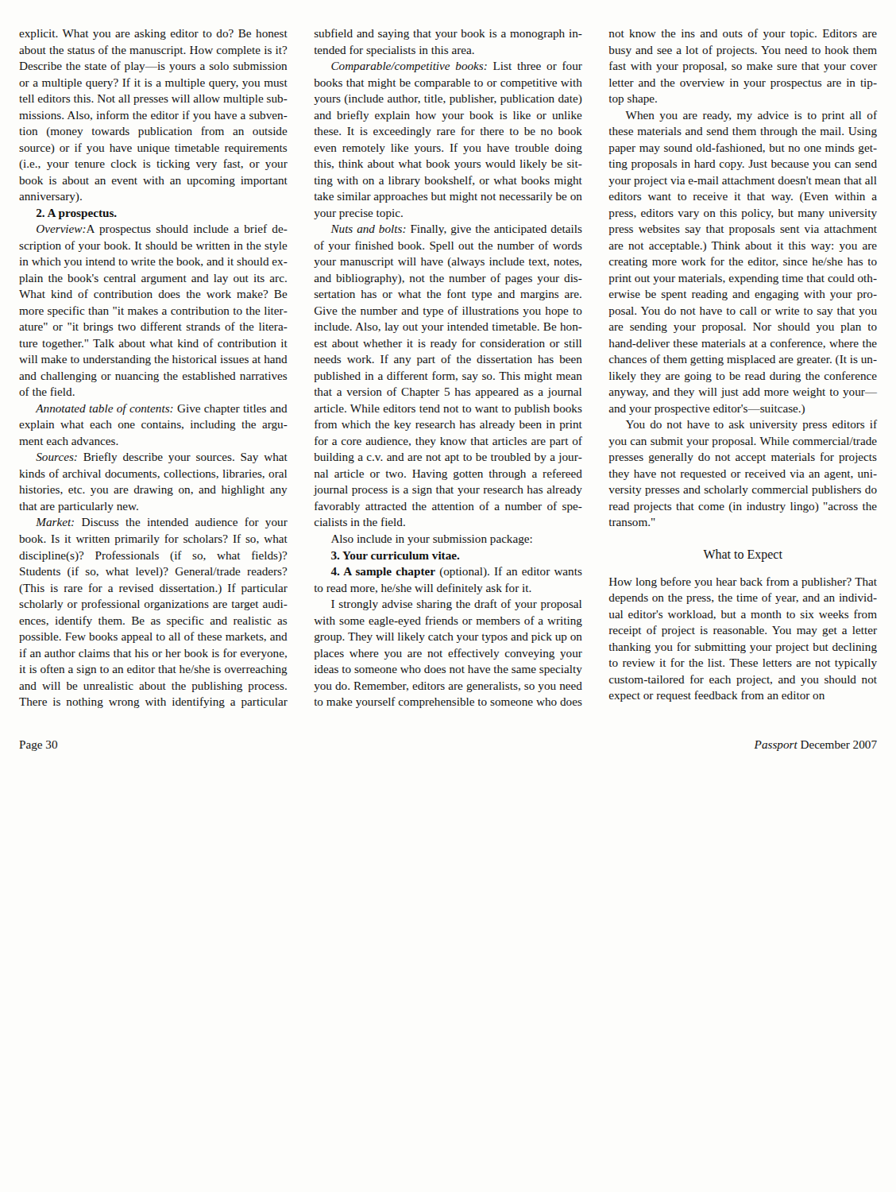explicit. What you are asking editor to do? Be honest about the status of the manuscript. How complete is it? Describe the state of play—is yours a solo submission or a multiple query? If it is a multiple query, you must tell editors this. Not all presses will allow multiple submissions. Also, inform the editor if you have a subvention (money towards publication from an outside source) or if you have unique timetable requirements (i.e., your tenure clock is ticking very fast, or your book is about an event with an upcoming important anniversary).
2. A prospectus.
Overview: A prospectus should include a brief description of your book. It should be written in the style in which you intend to write the book, and it should explain the book's central argument and lay out its arc. What kind of contribution does the work make? Be more specific than "it makes a contribution to the literature" or "it brings two different strands of the literature together." Talk about what kind of contribution it will make to understanding the historical issues at hand and challenging or nuancing the established narratives of the field.
Annotated table of contents: Give chapter titles and explain what each one contains, including the argument each advances.
Sources: Briefly describe your sources. Say what kinds of archival documents, collections, libraries, oral histories, etc. you are drawing on, and highlight any that are particularly new.
Market: Discuss the intended audience for your book. Is it written primarily for scholars? If so, what discipline(s)? Professionals (if so, what fields)? Students (if so, what level)? General/trade readers? (This is rare for a revised dissertation.) If particular scholarly or professional organizations are target audiences, identify them. Be as specific and realistic as possible. Few books appeal to all of these markets, and if an author claims that his or her book is for everyone, it is often a sign to an editor that he/she is overreaching and will be unrealistic about the publishing process. There is nothing wrong with identifying a particular subfield and saying that your book is a monograph intended for specialists in this area.
Comparable/competitive books: List three or four books that might be comparable to or competitive with yours (include author, title, publisher, publication date) and briefly explain how your book is like or unlike these. It is exceedingly rare for there to be no book even remotely like yours. If you have trouble doing this, think about what book yours would likely be sitting with on a library bookshelf, or what books might take similar approaches but might not necessarily be on your precise topic.
Nuts and bolts: Finally, give the anticipated details of your finished book. Spell out the number of words your manuscript will have (always include text, notes, and bibliography), not the number of pages your dissertation has or what the font type and margins are. Give the number and type of illustrations you hope to include. Also, lay out your intended timetable. Be honest about whether it is ready for consideration or still needs work. If any part of the dissertation has been published in a different form, say so. This might mean that a version of Chapter 5 has appeared as a journal article. While editors tend not to want to publish books from which the key research has already been in print for a core audience, they know that articles are part of building a c.v. and are not apt to be troubled by a journal article or two. Having gotten through a refereed journal process is a sign that your research has already favorably attracted the attention of a number of specialists in the field.
Also include in your submission package:
3. Your curriculum vitae.
4. A sample chapter (optional). If an editor wants to read more, he/she will definitely ask for it.
I strongly advise sharing the draft of your proposal with some eagle-eyed friends or members of a writing group. They will likely catch your typos and pick up on places where you are not effectively conveying your ideas to someone who does not have the same specialty you do. Remember, editors are generalists, so you need to make yourself comprehensible to someone who does not know the ins and outs of your topic. Editors are busy and see a lot of projects. You need to hook them fast with your proposal, so make sure that your cover letter and the overview in your prospectus are in tip-top shape.
When you are ready, my advice is to print all of these materials and send them through the mail. Using paper may sound old-fashioned, but no one minds getting proposals in hard copy. Just because you can send your project via e-mail attachment doesn't mean that all editors want to receive it that way. (Even within a press, editors vary on this policy, but many university press websites say that proposals sent via attachment are not acceptable.) Think about it this way: you are creating more work for the editor, since he/she has to print out your materials, expending time that could otherwise be spent reading and engaging with your proposal. You do not have to call or write to say that you are sending your proposal. Nor should you plan to hand-deliver these materials at a conference, where the chances of them getting misplaced are greater. (It is unlikely they are going to be read during the conference anyway, and they will just add more weight to your—and your prospective editor's—suitcase.)
You do not have to ask university press editors if you can submit your proposal. While commercial/trade presses generally do not accept materials for projects they have not requested or received via an agent, university presses and scholarly commercial publishers do read projects that come (in industry lingo) "across the transom."
What to Expect
How long before you hear back from a publisher? That depends on the press, the time of year, and an individual editor's workload, but a month to six weeks from receipt of project is reasonable. You may get a letter thanking you for submitting your project but declining to review it for the list. These letters are not typically custom-tailored for each project, and you should not expect or request feedback from an editor on
Page 30
Passport December 2007